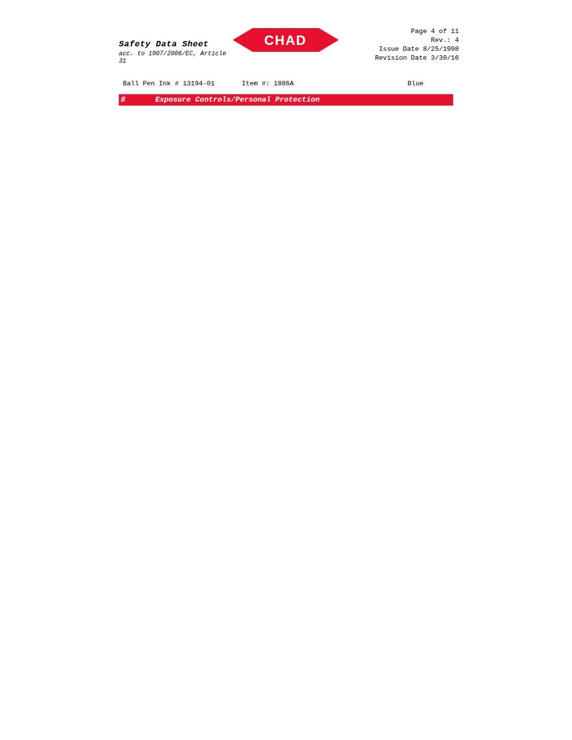Safety Data Sheet
acc. to 1907/2006/EC, Article 31
CHAD
Page 4 of 11
Rev.: 4
Issue Date 8/25/1998
Revision Date 3/30/16
Ball Pen Ink # 13194-01
Item #: 1886A
Blue
8 Exposure Controls/Personal Protection